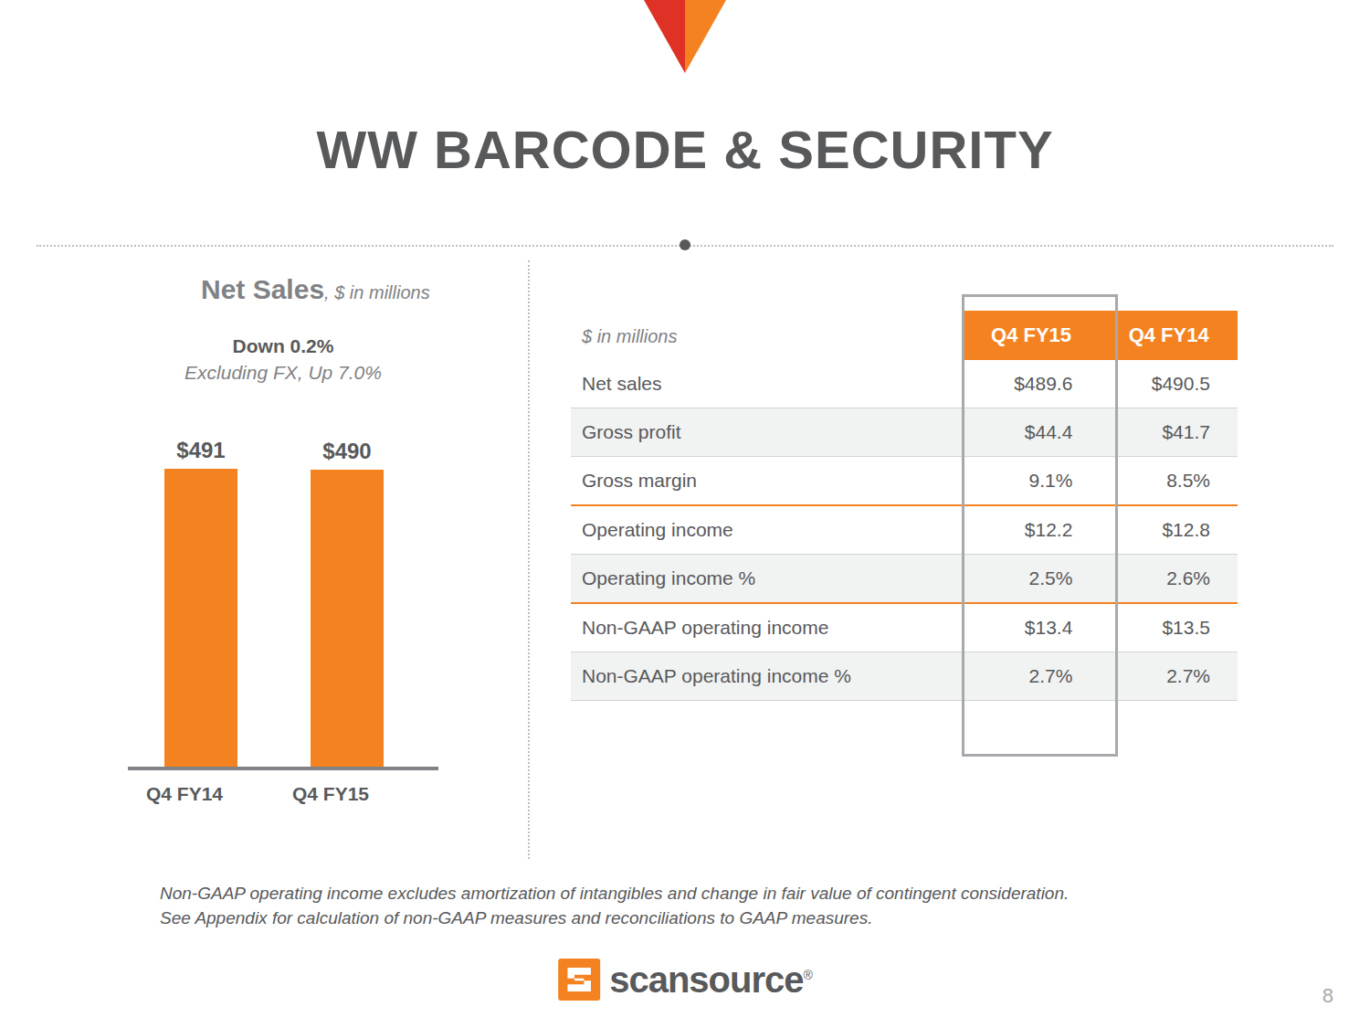WW BARCODE & SECURITY
Net Sales, $ in millions
Down 0.2%
Excluding FX, Up 7.0%
$491
$490
Q4 FY14 Q4 FY15
| $ in millions | Q4 FY15 | Q4 FY14 |
| --- | --- | --- |
| Net sales | $489.6 | $490.5 |
| Gross profit | $44.4 | $41.7 |
| Gross margin | 9.1% | 8.5% |
| Operating income | $12.2 | $12.8 |
| Operating income % | 2.5% | 2.6% |
| Non-GAAP operating income | $13.4 | $13.5 |
| Non-GAAP operating income % | 2.7% | 2.7% |
Non-GAAP operating income excludes amortization of intangibles and change in fair value of contingent consideration.
See Appendix for calculation of non-GAAP measures and reconciliations to GAAP measures.
scansource®
8